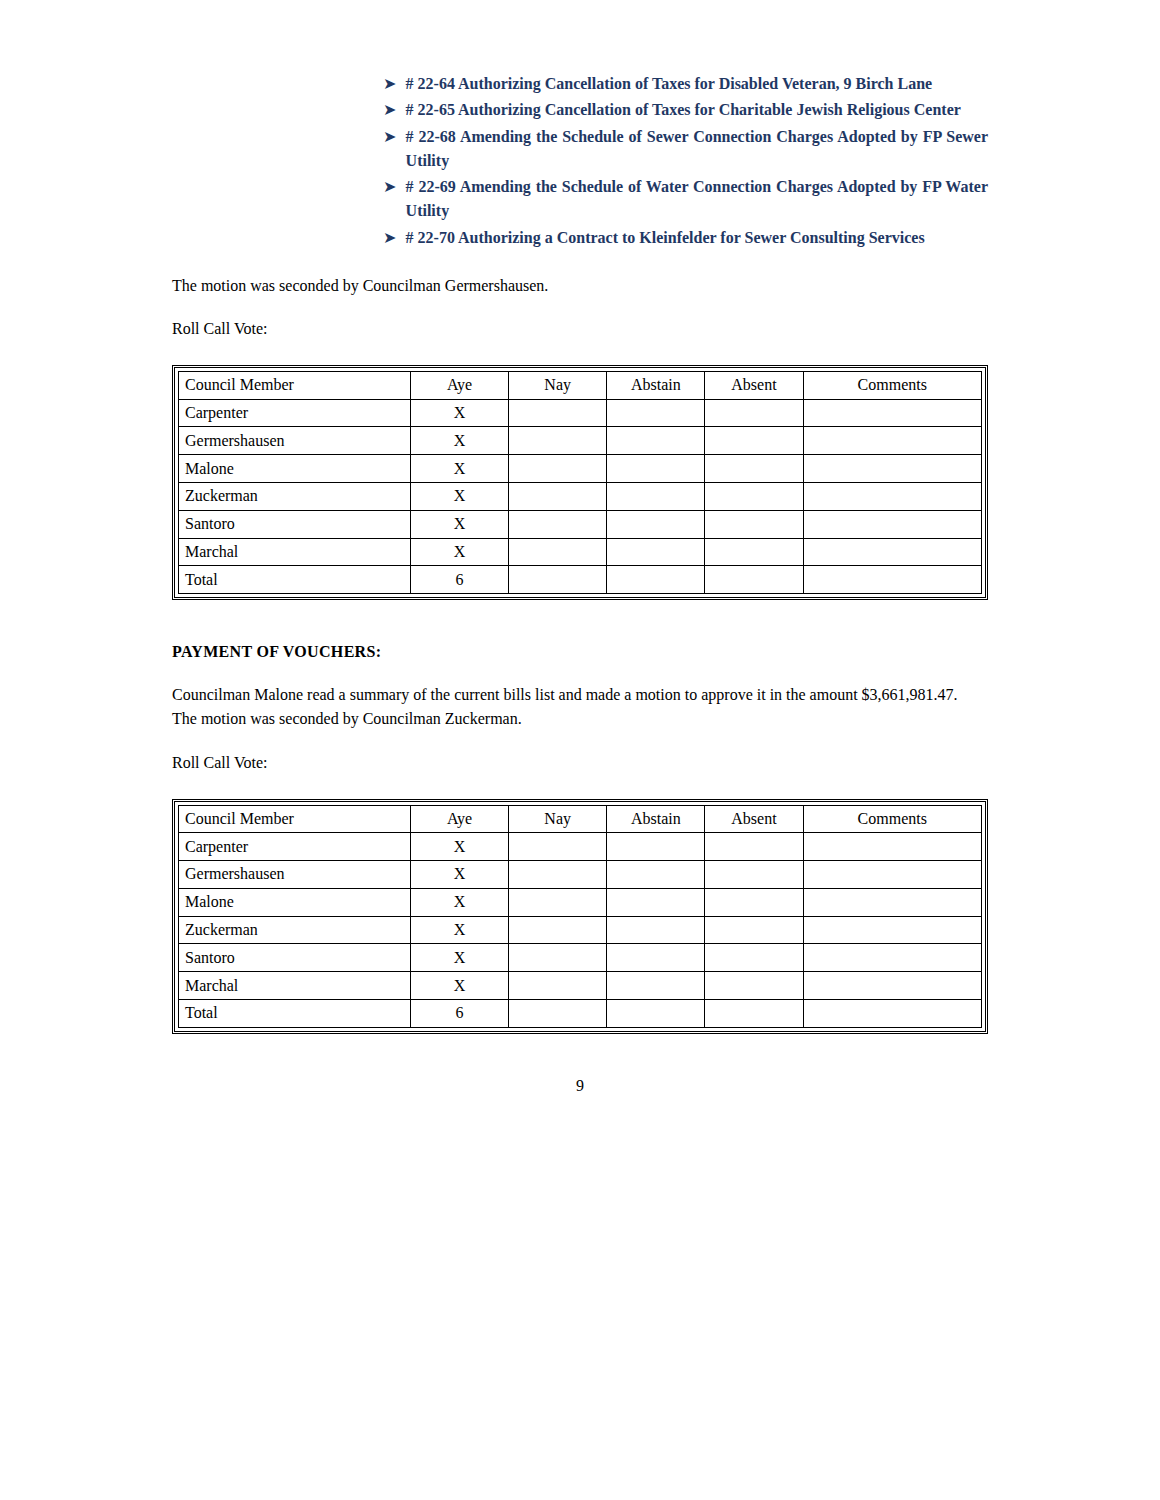# 22-64 Authorizing Cancellation of Taxes for Disabled Veteran, 9 Birch Lane
# 22-65 Authorizing Cancellation of Taxes for Charitable Jewish Religious Center
# 22-68 Amending the Schedule of Sewer Connection Charges Adopted by FP Sewer Utility
# 22-69 Amending the Schedule of Water Connection Charges Adopted by FP Water Utility
# 22-70 Authorizing a Contract to Kleinfelder for Sewer Consulting Services
The motion was seconded by Councilman Germershausen.
Roll Call Vote:
| Council Member | Aye | Nay | Abstain | Absent | Comments |
| --- | --- | --- | --- | --- | --- |
| Carpenter | X | | | | |
| Germershausen | X | | | | |
| Malone | X | | | | |
| Zuckerman | X | | | | |
| Santoro | X | | | | |
| Marchal | X | | | | |
| Total | 6 | | | | |
PAYMENT OF VOUCHERS:
Councilman Malone read a summary of the current bills list and made a motion to approve it in the amount $3,661,981.47. The motion was seconded by Councilman Zuckerman.
Roll Call Vote:
| Council Member | Aye | Nay | Abstain | Absent | Comments |
| --- | --- | --- | --- | --- | --- |
| Carpenter | X | | | | |
| Germershausen | X | | | | |
| Malone | X | | | | |
| Zuckerman | X | | | | |
| Santoro | X | | | | |
| Marchal | X | | | | |
| Total | 6 | | | | |
9